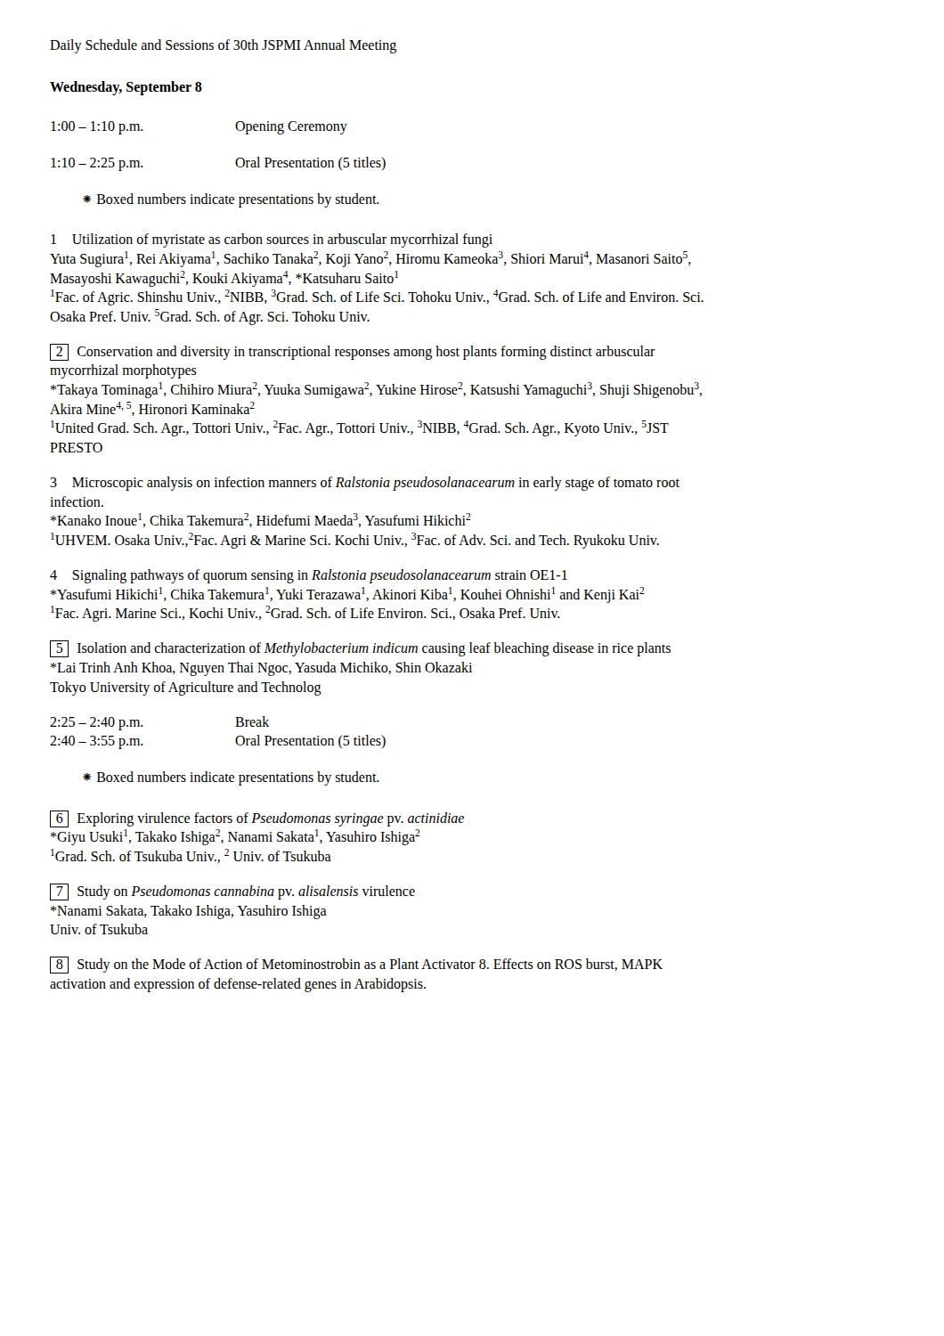Daily Schedule and Sessions of 30th JSPMI Annual Meeting
Wednesday, September 8
1:00 – 1:10 p.m. Opening Ceremony
1:10 – 2:25 p.m. Oral Presentation (5 titles)
⁕ Boxed numbers indicate presentations by student.
1 Utilization of myristate as carbon sources in arbuscular mycorrhizal fungi Yuta Sugiura1, Rei Akiyama1, Sachiko Tanaka2, Koji Yano2, Hiromu Kameoka3, Shiori Marui4, Masanori Saito5, Masayoshi Kawaguchi2, Kouki Akiyama4, *Katsuharu Saito1 1Fac. of Agric. Shinshu Univ., 2NIBB, 3Grad. Sch. of Life Sci. Tohoku Univ., 4Grad. Sch. of Life and Environ. Sci. Osaka Pref. Univ. 5Grad. Sch. of Agr. Sci. Tohoku Univ.
2 Conservation and diversity in transcriptional responses among host plants forming distinct arbuscular mycorrhizal morphotypes *Takaya Tominaga1, Chihiro Miura2, Yuuka Sumigawa2, Yukine Hirose2, Katsushi Yamaguchi3, Shuji Shigenobu3, Akira Mine4, 5, Hironori Kaminaka2 1United Grad. Sch. Agr., Tottori Univ., 2Fac. Agr., Tottori Univ., 3NIBB, 4Grad. Sch. Agr., Kyoto Univ., 5JST PRESTO
3 Microscopic analysis on infection manners of Ralstonia pseudosolanacearum in early stage of tomato root infection. *Kanako Inoue1, Chika Takemura2, Hidefumi Maeda3, Yasufumi Hikichi2 1UHVEM. Osaka Univ.,2Fac. Agri & Marine Sci. Kochi Univ., 3Fac. of Adv. Sci. and Tech. Ryukoku Univ.
4 Signaling pathways of quorum sensing in Ralstonia pseudosolanacearum strain OE1-1 *Yasufumi Hikichi1, Chika Takemura1, Yuki Terazawa1, Akinori Kiba1, Kouhei Ohnishi1 and Kenji Kai2 1Fac. Agri. Marine Sci., Kochi Univ., 2Grad. Sch. of Life Environ. Sci., Osaka Pref. Univ.
5 Isolation and characterization of Methylobacterium indicum causing leaf bleaching disease in rice plants *Lai Trinh Anh Khoa, Nguyen Thai Ngoc, Yasuda Michiko, Shin Okazaki Tokyo University of Agriculture and Technolog
2:25 – 2:40 p.m. Break
2:40 – 3:55 p.m. Oral Presentation (5 titles)
⁕ Boxed numbers indicate presentations by student.
6 Exploring virulence factors of Pseudomonas syringae pv. actinidiae *Giyu Usuki1, Takako Ishiga2, Nanami Sakata1, Yasuhiro Ishiga2 1Grad. Sch. of Tsukuba Univ., 2 Univ. of Tsukuba
7 Study on Pseudomonas cannabina pv. alisalensis virulence *Nanami Sakata, Takako Ishiga, Yasuhiro Ishiga Univ. of Tsukuba
8 Study on the Mode of Action of Metominostrobin as a Plant Activator 8. Effects on ROS burst, MAPK activation and expression of defense-related genes in Arabidopsis.